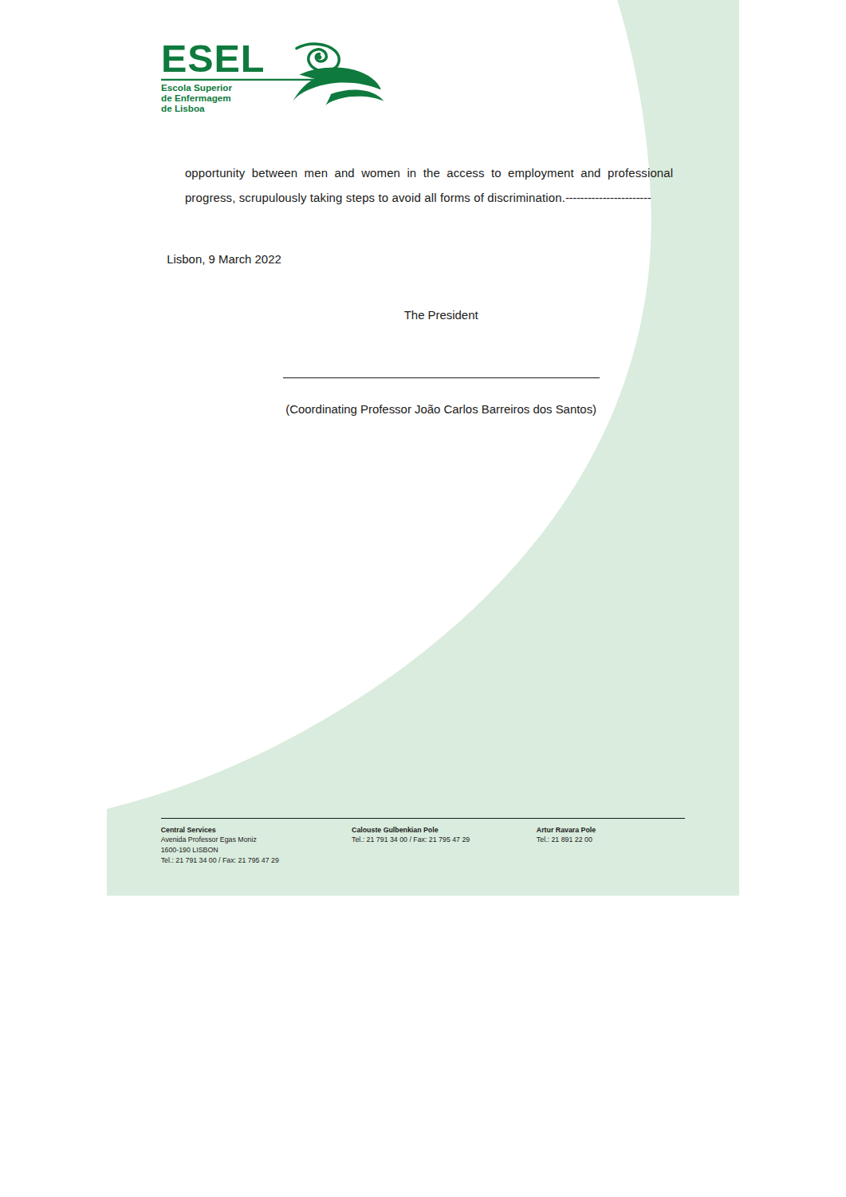ESEL Escola Superior de Enfermagem de Lisboa
opportunity between men and women in the access to employment and professional progress, scrupulously taking steps to avoid all forms of discrimination.-----------------------
Lisbon, 9 March 2022
The President
(Coordinating Professor João Carlos Barreiros dos Santos)
Central Services
Avenida Professor Egas Moniz
1600-190 LISBON
Tel.: 21 791 34 00 / Fax: 21 795 47 29
Calouste Gulbenkian Pole
Tel.: 21 791 34 00 / Fax: 21 795 47 29
Artur Ravara Pole
Tel.: 21 891 22 00